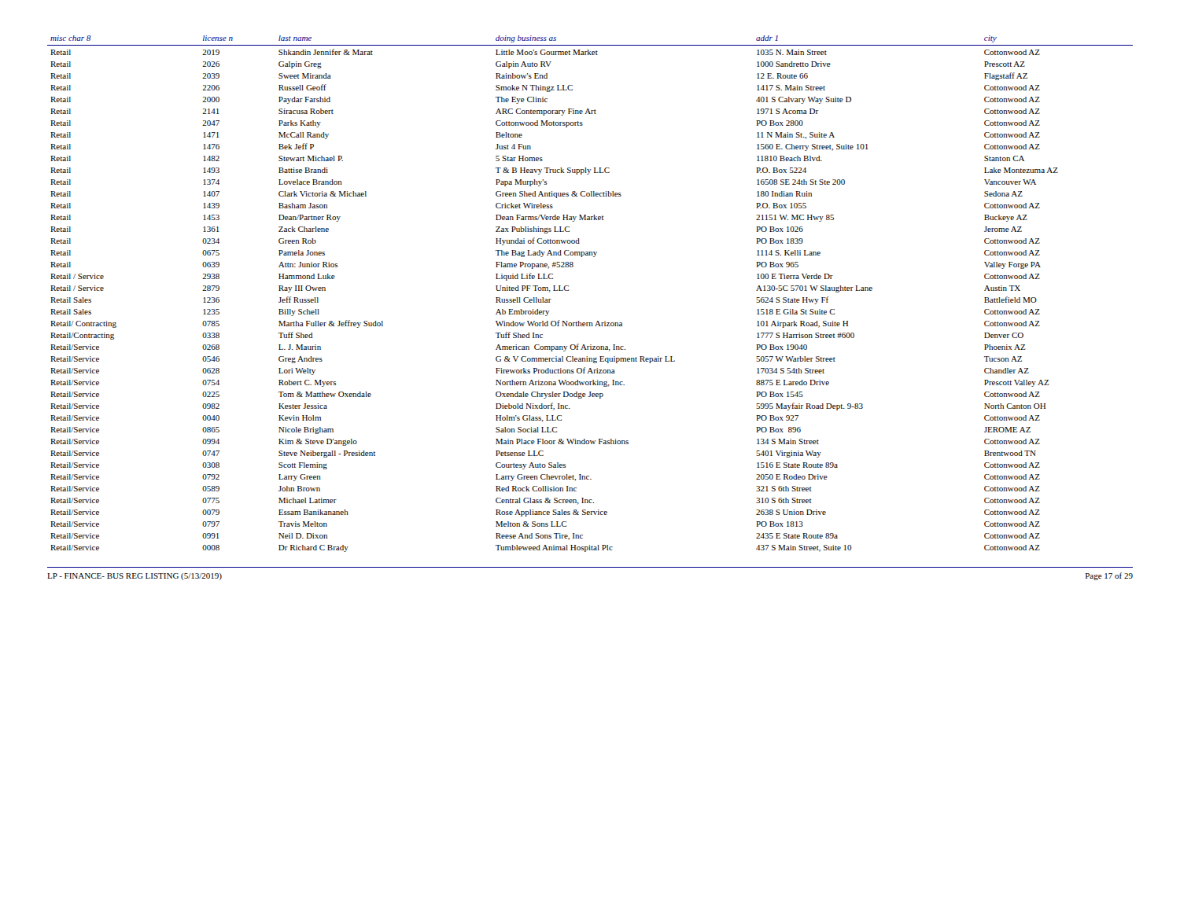| misc char 8 | license n | last name | doing business as | addr 1 | city |
| --- | --- | --- | --- | --- | --- |
| Retail | 2019 | Shkandin Jennifer & Marat | Little Moo's Gourmet Market | 1035 N. Main Street | Cottonwood AZ |
| Retail | 2026 | Galpin Greg | Galpin Auto RV | 1000 Sandretto Drive | Prescott AZ |
| Retail | 2039 | Sweet Miranda | Rainbow's End | 12 E. Route 66 | Flagstaff AZ |
| Retail | 2206 | Russell Geoff | Smoke N Thingz LLC | 1417 S. Main Street | Cottonwood AZ |
| Retail | 2000 | Paydar Farshid | The Eye Clinic | 401 S Calvary Way Suite D | Cottonwood AZ |
| Retail | 2141 | Siracusa Robert | ARC Contemporary Fine Art | 1971 S Acoma Dr | Cottonwood AZ |
| Retail | 2047 | Parks Kathy | Cottonwood Motorsports | PO Box 2800 | Cottonwood AZ |
| Retail | 1471 | McCall Randy | Beltone | 11 N Main St., Suite A | Cottonwood AZ |
| Retail | 1476 | Bek Jeff P | Just 4 Fun | 1560 E. Cherry Street, Suite 101 | Cottonwood AZ |
| Retail | 1482 | Stewart Michael P. | 5 Star Homes | 11810 Beach Blvd. | Stanton CA |
| Retail | 1493 | Battise Brandi | T & B Heavy Truck Supply LLC | P.O. Box 5224 | Lake Montezuma AZ |
| Retail | 1374 | Lovelace Brandon | Papa Murphy's | 16508 SE 24th St Ste 200 | Vancouver WA |
| Retail | 1407 | Clark Victoria & Michael | Green Shed Antiques & Collectibles | 180 Indian Ruin | Sedona AZ |
| Retail | 1439 | Basham Jason | Cricket Wireless | P.O. Box 1055 | Cottonwood AZ |
| Retail | 1453 | Dean/Partner Roy | Dean Farms/Verde Hay Market | 21151 W. MC Hwy 85 | Buckeye AZ |
| Retail | 1361 | Zack Charlene | Zax Publishings LLC | PO Box 1026 | Jerome AZ |
| Retail | 0234 | Green Rob | Hyundai of Cottonwood | PO Box 1839 | Cottonwood AZ |
| Retail | 0675 | Pamela Jones | The Bag Lady And Company | 1114 S. Kelli Lane | Cottonwood AZ |
| Retail | 0639 | Attn: Junior Rios | Flame Propane, #5288 | PO Box 965 | Valley Forge PA |
| Retail / Service | 2938 | Hammond Luke | Liquid Life LLC | 100 E Tierra Verde Dr | Cottonwood AZ |
| Retail / Service | 2879 | Ray III Owen | United PF Tom, LLC | A130-5C 5701 W Slaughter Lane | Austin TX |
| Retail Sales | 1236 | Jeff Russell | Russell Cellular | 5624 S State Hwy Ff | Battlefield MO |
| Retail Sales | 1235 | Billy Schell | Ab Embroidery | 1518 E Gila St Suite C | Cottonwood AZ |
| Retail/ Contracting | 0785 | Martha Fuller & Jeffrey Sudol | Window World Of Northern Arizona | 101 Airpark Road, Suite H | Cottonwood AZ |
| Retail/Contracting | 0338 | Tuff Shed | Tuff Shed Inc | 1777 S Harrison Street #600 | Denver CO |
| Retail/Service | 0268 | L. J. Maurin | American Company Of Arizona, Inc. | PO Box 19040 | Phoenix AZ |
| Retail/Service | 0546 | Greg Andres | G & V Commercial Cleaning Equipment Repair LL | 5057 W Warbler Street | Tucson AZ |
| Retail/Service | 0628 | Lori Welty | Fireworks Productions Of Arizona | 17034 S 54th Street | Chandler AZ |
| Retail/Service | 0754 | Robert C. Myers | Northern Arizona Woodworking, Inc. | 8875 E Laredo Drive | Prescott Valley AZ |
| Retail/Service | 0225 | Tom & Matthew Oxendale | Oxendale Chrysler Dodge Jeep | PO Box 1545 | Cottonwood AZ |
| Retail/Service | 0982 | Kester Jessica | Diebold Nixdorf, Inc. | 5995 Mayfair Road Dept. 9-83 | North Canton OH |
| Retail/Service | 0040 | Kevin Holm | Holm's Glass, LLC | PO Box 927 | Cottonwood AZ |
| Retail/Service | 0865 | Nicole Brigham | Salon Social LLC | PO Box 896 | JEROME AZ |
| Retail/Service | 0994 | Kim & Steve D'angelo | Main Place Floor & Window Fashions | 134 S Main Street | Cottonwood AZ |
| Retail/Service | 0747 | Steve Neibergall - President | Petsense LLC | 5401 Virginia Way | Brentwood TN |
| Retail/Service | 0308 | Scott Fleming | Courtesy Auto Sales | 1516 E State Route 89a | Cottonwood AZ |
| Retail/Service | 0792 | Larry Green | Larry Green Chevrolet, Inc. | 2050 E Rodeo Drive | Cottonwood AZ |
| Retail/Service | 0589 | John Brown | Red Rock Collision Inc | 321 S 6th Street | Cottonwood AZ |
| Retail/Service | 0775 | Michael Latimer | Central Glass & Screen, Inc. | 310 S 6th Street | Cottonwood AZ |
| Retail/Service | 0079 | Essam Banikananeh | Rose Appliance Sales & Service | 2638 S Union Drive | Cottonwood AZ |
| Retail/Service | 0797 | Travis Melton | Melton & Sons LLC | PO Box 1813 | Cottonwood AZ |
| Retail/Service | 0991 | Neil D. Dixon | Reese And Sons Tire, Inc | 2435 E State Route 89a | Cottonwood AZ |
| Retail/Service | 0008 | Dr Richard C Brady | Tumbleweed Animal Hospital Plc | 437 S Main Street, Suite 10 | Cottonwood AZ |
LP - FINANCE- BUS REG LISTING (5/13/2019) Page 17 of 29